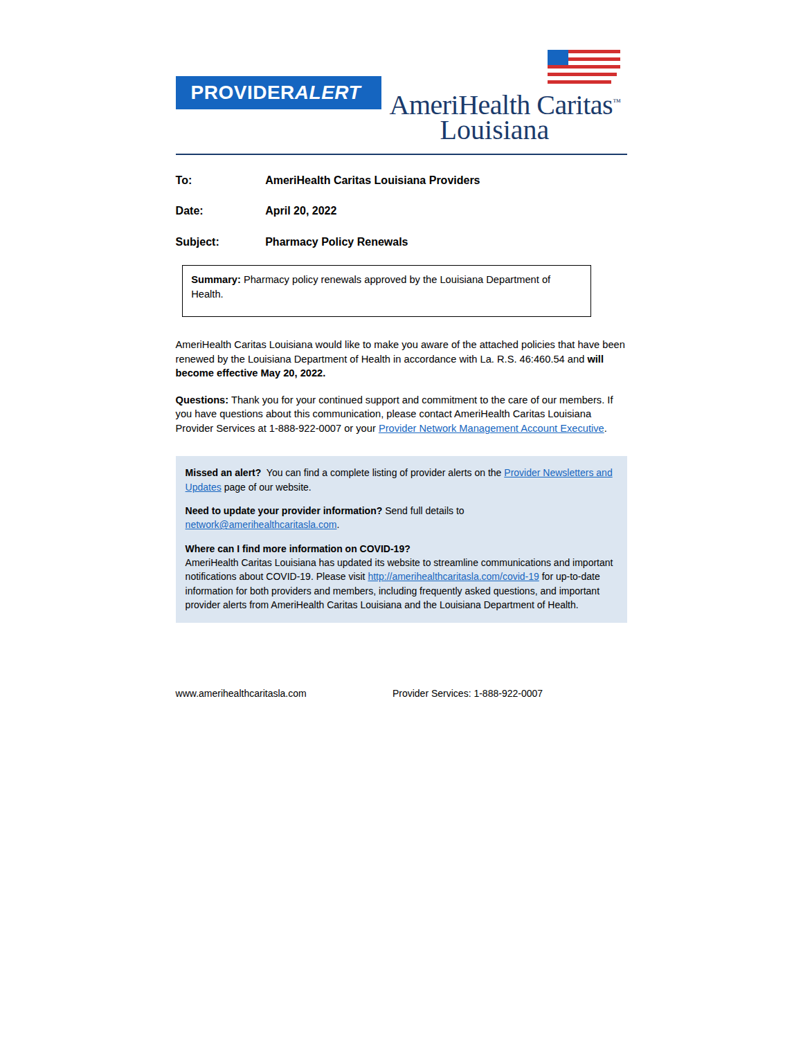PROVIDERALERT
AmeriHealth Caritas™
Louisiana
To:
AmeriHealth Caritas Louisiana Providers
Date:
April 20, 2022
Subject:
Pharmacy Policy Renewals
Summary: Pharmacy policy renewals approved by the Louisiana Department of Health.
AmeriHealth Caritas Louisiana would like to make you aware of the attached policies that have been renewed by the Louisiana Department of Health in accordance with La. R.S. 46:460.54 and will become effective May 20, 2022.
Questions: Thank you for your continued support and commitment to the care of our members. If you have questions about this communication, please contact AmeriHealth Caritas Louisiana Provider Services at 1-888-922-0007 or your Provider Network Management Account Executive.
Missed an alert? You can find a complete listing of provider alerts on the Provider Newsletters and Updates page of our website.
Need to update your provider information? Send full details to network@amerihealthcaritasla.com.
Where can I find more information on COVID-19?
AmeriHealth Caritas Louisiana has updated its website to streamline communications and important notifications about COVID-19. Please visit http://amerihealthcaritasla.com/covid-19 for up-to-date information for both providers and members, including frequently asked questions, and important provider alerts from AmeriHealth Caritas Louisiana and the Louisiana Department of Health.
www.amerihealthcaritasla.com
Provider Services: 1-888-922-0007